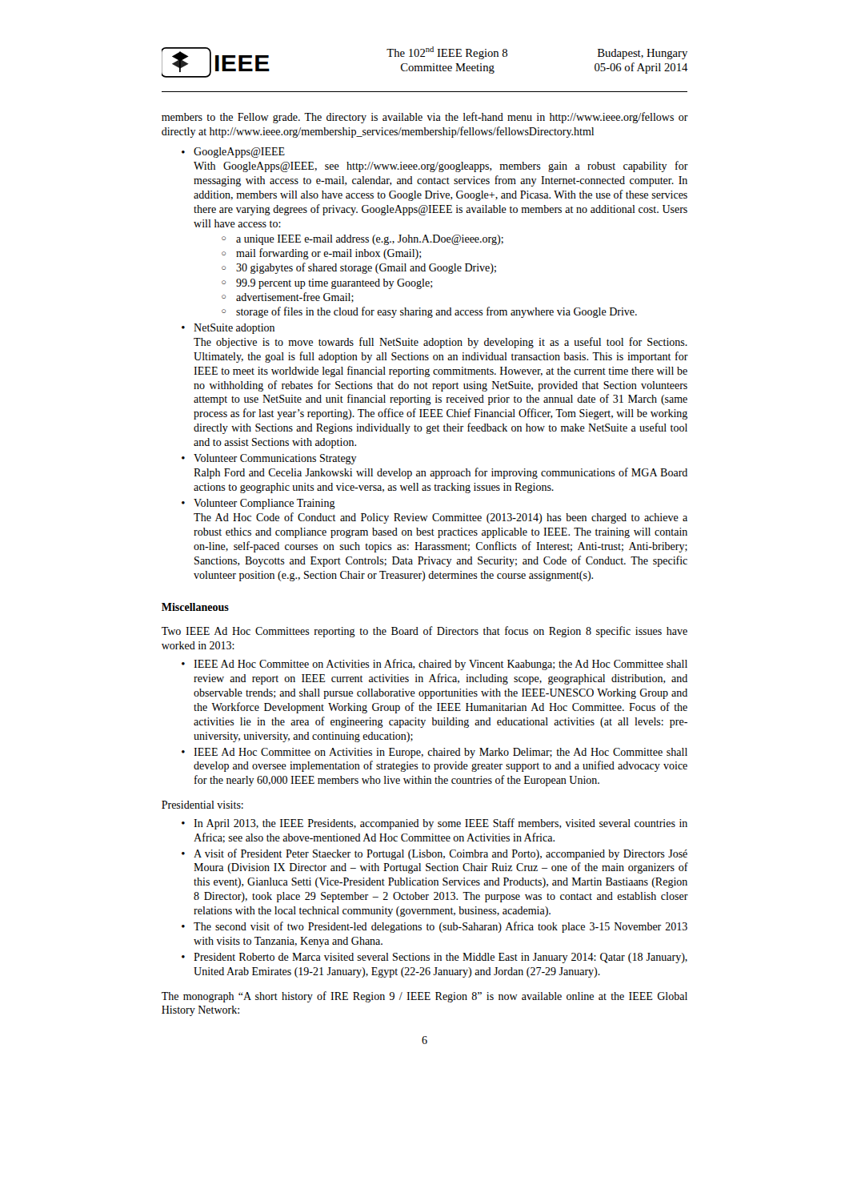IEEE
The 102nd IEEE Region 8
Committee Meeting
Budapest, Hungary
05-06 of April 2014
members to the Fellow grade. The directory is available via the left-hand menu in http://www.ieee.org/fellows or directly at http://www.ieee.org/membership_services/membership/fellows/fellowsDirectory.html
GoogleApps@IEEE With GoogleApps@IEEE, see http://www.ieee.org/googleapps, members gain a robust capability for messaging with access to e-mail, calendar, and contact services from any Internet-connected computer. In addition, members will also have access to Google Drive, Google+, and Picasa. With the use of these services there are varying degrees of privacy. GoogleApps@IEEE is available to members at no additional cost. Users will have access to:
a unique IEEE e-mail address (e.g., John.A.Doe@ieee.org);
mail forwarding or e-mail inbox (Gmail);
30 gigabytes of shared storage (Gmail and Google Drive);
99.9 percent up time guaranteed by Google;
advertisement-free Gmail;
storage of files in the cloud for easy sharing and access from anywhere via Google Drive.
NetSuite adoption The objective is to move towards full NetSuite adoption by developing it as a useful tool for Sections. Ultimately, the goal is full adoption by all Sections on an individual transaction basis. This is important for IEEE to meet its worldwide legal financial reporting commitments. However, at the current time there will be no withholding of rebates for Sections that do not report using NetSuite, provided that Section volunteers attempt to use NetSuite and unit financial reporting is received prior to the annual date of 31 March (same process as for last year’s reporting). The office of IEEE Chief Financial Officer, Tom Siegert, will be working directly with Sections and Regions individually to get their feedback on how to make NetSuite a useful tool and to assist Sections with adoption.
Volunteer Communications Strategy Ralph Ford and Cecelia Jankowski will develop an approach for improving communications of MGA Board actions to geographic units and vice-versa, as well as tracking issues in Regions.
Volunteer Compliance Training The Ad Hoc Code of Conduct and Policy Review Committee (2013-2014) has been charged to achieve a robust ethics and compliance program based on best practices applicable to IEEE. The training will contain on-line, self-paced courses on such topics as: Harassment; Conflicts of Interest; Anti-trust; Anti-bribery; Sanctions, Boycotts and Export Controls; Data Privacy and Security; and Code of Conduct. The specific volunteer position (e.g., Section Chair or Treasurer) determines the course assignment(s).
Miscellaneous
Two IEEE Ad Hoc Committees reporting to the Board of Directors that focus on Region 8 specific issues have worked in 2013:
IEEE Ad Hoc Committee on Activities in Africa, chaired by Vincent Kaabunga; the Ad Hoc Committee shall review and report on IEEE current activities in Africa, including scope, geographical distribution, and observable trends; and shall pursue collaborative opportunities with the IEEE-UNESCO Working Group and the Workforce Development Working Group of the IEEE Humanitarian Ad Hoc Committee. Focus of the activities lie in the area of engineering capacity building and educational activities (at all levels: pre-university, university, and continuing education);
IEEE Ad Hoc Committee on Activities in Europe, chaired by Marko Delimar; the Ad Hoc Committee shall develop and oversee implementation of strategies to provide greater support to and a unified advocacy voice for the nearly 60,000 IEEE members who live within the countries of the European Union.
Presidential visits:
In April 2013, the IEEE Presidents, accompanied by some IEEE Staff members, visited several countries in Africa; see also the above-mentioned Ad Hoc Committee on Activities in Africa.
A visit of President Peter Staecker to Portugal (Lisbon, Coimbra and Porto), accompanied by Directors José Moura (Division IX Director and – with Portugal Section Chair Ruiz Cruz – one of the main organizers of this event), Gianluca Setti (Vice-President Publication Services and Products), and Martin Bastiaans (Region 8 Director), took place 29 September – 2 October 2013. The purpose was to contact and establish closer relations with the local technical community (government, business, academia).
The second visit of two President-led delegations to (sub-Saharan) Africa took place 3-15 November 2013 with visits to Tanzania, Kenya and Ghana.
President Roberto de Marca visited several Sections in the Middle East in January 2014: Qatar (18 January), United Arab Emirates (19-21 January), Egypt (22-26 January) and Jordan (27-29 January).
The monograph “A short history of IRE Region 9 / IEEE Region 8” is now available online at the IEEE Global History Network:
6